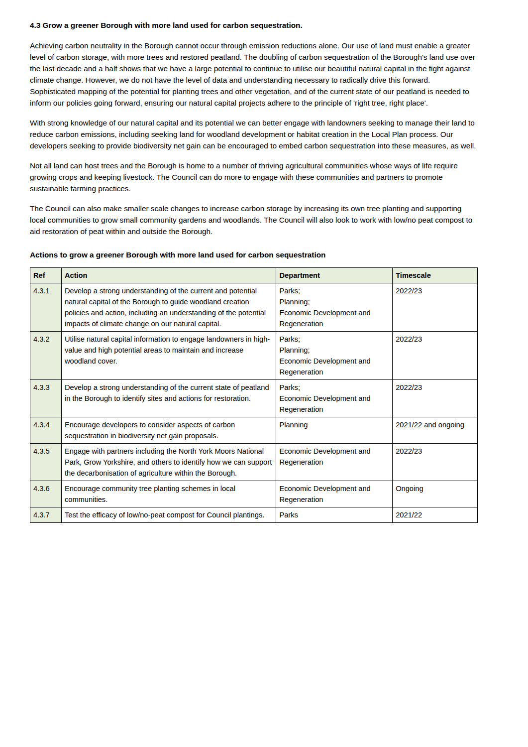4.3 Grow a greener Borough with more land used for carbon sequestration.
Achieving carbon neutrality in the Borough cannot occur through emission reductions alone. Our use of land must enable a greater level of carbon storage, with more trees and restored peatland. The doubling of carbon sequestration of the Borough's land use over the last decade and a half shows that we have a large potential to continue to utilise our beautiful natural capital in the fight against climate change. However, we do not have the level of data and understanding necessary to radically drive this forward. Sophisticated mapping of the potential for planting trees and other vegetation, and of the current state of our peatland is needed to inform our policies going forward, ensuring our natural capital projects adhere to the principle of 'right tree, right place'.
With strong knowledge of our natural capital and its potential we can better engage with landowners seeking to manage their land to reduce carbon emissions, including seeking land for woodland development or habitat creation in the Local Plan process. Our developers seeking to provide biodiversity net gain can be encouraged to embed carbon sequestration into these measures, as well.
Not all land can host trees and the Borough is home to a number of thriving agricultural communities whose ways of life require growing crops and keeping livestock. The Council can do more to engage with these communities and partners to promote sustainable farming practices.
The Council can also make smaller scale changes to increase carbon storage by increasing its own tree planting and supporting local communities to grow small community gardens and woodlands. The Council will also look to work with low/no peat compost to aid restoration of peat within and outside the Borough.
Actions to grow a greener Borough with more land used for carbon sequestration
| Ref | Action | Department | Timescale |
| --- | --- | --- | --- |
| 4.3.1 | Develop a strong understanding of the current and potential natural capital of the Borough to guide woodland creation policies and action, including an understanding of the potential impacts of climate change on our natural capital. | Parks; Planning; Economic Development and Regeneration | 2022/23 |
| 4.3.2 | Utilise natural capital information to engage landowners in high-value and high potential areas to maintain and increase woodland cover. | Parks; Planning; Economic Development and Regeneration | 2022/23 |
| 4.3.3 | Develop a strong understanding of the current state of peatland in the Borough to identify sites and actions for restoration. | Parks; Economic Development and Regeneration | 2022/23 |
| 4.3.4 | Encourage developers to consider aspects of carbon sequestration in biodiversity net gain proposals. | Planning | 2021/22 and ongoing |
| 4.3.5 | Engage with partners including the North York Moors National Park, Grow Yorkshire, and others to identify how we can support the decarbonisation of agriculture within the Borough. | Economic Development and Regeneration | 2022/23 |
| 4.3.6 | Encourage community tree planting schemes in local communities. | Economic Development and Regeneration | Ongoing |
| 4.3.7 | Test the efficacy of low/no-peat compost for Council plantings. | Parks | 2021/22 |